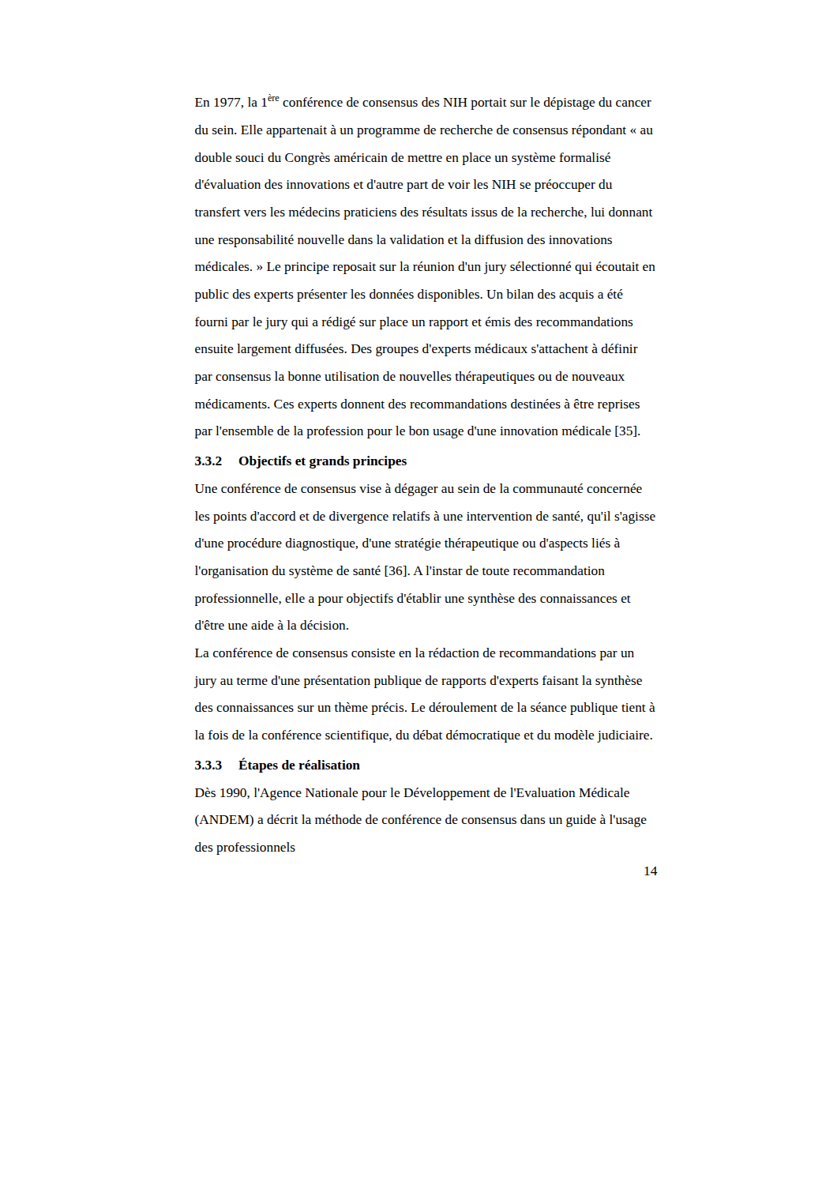En 1977, la 1ère conférence de consensus des NIH portait sur le dépistage du cancer du sein. Elle appartenait à un programme de recherche de consensus répondant « au double souci du Congrès américain de mettre en place un système formalisé d'évaluation des innovations et d'autre part de voir les NIH se préoccuper du transfert vers les médecins praticiens des résultats issus de la recherche, lui donnant une responsabilité nouvelle dans la validation et la diffusion des innovations médicales. » Le principe reposait sur la réunion d'un jury sélectionné qui écoutait en public des experts présenter les données disponibles. Un bilan des acquis a été fourni par le jury qui a rédigé sur place un rapport et émis des recommandations ensuite largement diffusées. Des groupes d'experts médicaux s'attachent à définir par consensus la bonne utilisation de nouvelles thérapeutiques ou de nouveaux médicaments. Ces experts donnent des recommandations destinées à être reprises par l'ensemble de la profession pour le bon usage d'une innovation médicale [35].
3.3.2 Objectifs et grands principes
Une conférence de consensus vise à dégager au sein de la communauté concernée les points d'accord et de divergence relatifs à une intervention de santé, qu'il s'agisse d'une procédure diagnostique, d'une stratégie thérapeutique ou d'aspects liés à l'organisation du système de santé [36]. A l'instar de toute recommandation professionnelle, elle a pour objectifs d'établir une synthèse des connaissances et d'être une aide à la décision.
La conférence de consensus consiste en la rédaction de recommandations par un jury au terme d'une présentation publique de rapports d'experts faisant la synthèse des connaissances sur un thème précis. Le déroulement de la séance publique tient à la fois de la conférence scientifique, du débat démocratique et du modèle judiciaire.
3.3.3 Étapes de réalisation
Dès 1990, l'Agence Nationale pour le Développement de l'Evaluation Médicale (ANDEM) a décrit la méthode de conférence de consensus dans un guide à l'usage des professionnels
14